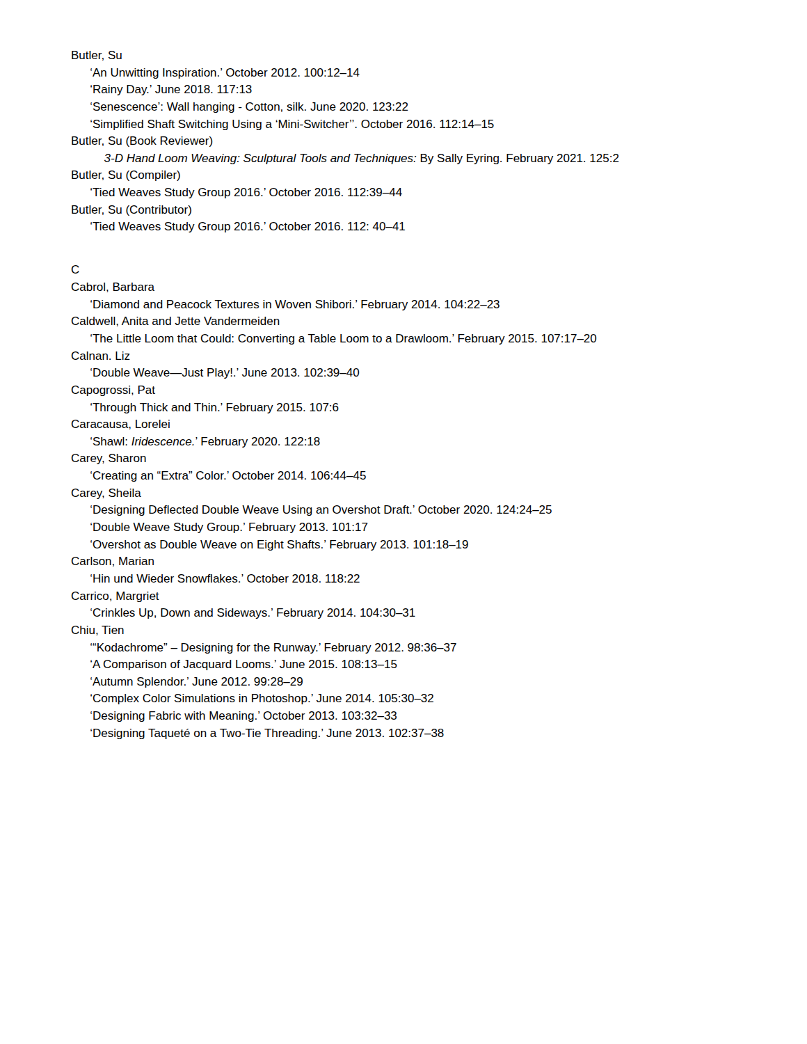Butler, Su
‘An Unwitting Inspiration.’ October 2012. 100:12–14
‘Rainy Day.’ June 2018. 117:13
‘Senescence’: Wall hanging - Cotton, silk. June 2020. 123:22
‘Simplified Shaft Switching Using a ‘Mini-Switcher’’. October 2016. 112:14–15
Butler, Su (Book Reviewer)
3-D Hand Loom Weaving: Sculptural Tools and Techniques: By Sally Eyring. February 2021. 125:2
Butler, Su (Compiler)
‘Tied Weaves Study Group 2016.’ October 2016. 112:39–44
Butler, Su (Contributor)
‘Tied Weaves Study Group 2016.’ October 2016. 112: 40–41
C
Cabrol, Barbara
‘Diamond and Peacock Textures in Woven Shibori.’ February 2014. 104:22–23
Caldwell, Anita and Jette Vandermeiden
‘The Little Loom that Could: Converting a Table Loom to a Drawloom.’ February 2015. 107:17–20
Calnan. Liz
‘Double Weave—Just Play!.’ June 2013. 102:39–40
Capogrossi, Pat
‘Through Thick and Thin.’ February 2015. 107:6
Caracausa, Lorelei
‘Shawl: Iridescence.’ February 2020. 122:18
Carey, Sharon
‘Creating an “Extra” Color.’ October 2014. 106:44–45
Carey, Sheila
‘Designing Deflected Double Weave Using an Overshot Draft.’ October 2020. 124:24–25
‘Double Weave Study Group.’ February 2013. 101:17
‘Overshot as Double Weave on Eight Shafts.’ February 2013. 101:18–19
Carlson, Marian
‘Hin und Wieder Snowflakes.’ October 2018. 118:22
Carrico, Margriet
‘Crinkles Up, Down and Sideways.’ February 2014. 104:30–31
Chiu, Tien
‘“Kodachrome” – Designing for the Runway.’ February 2012. 98:36–37
‘A Comparison of Jacquard Looms.’ June 2015. 108:13–15
‘Autumn Splendor.’ June 2012. 99:28–29
‘Complex Color Simulations in Photoshop.’ June 2014. 105:30–32
‘Designing Fabric with Meaning.’ October 2013. 103:32–33
‘Designing Taqueté on a Two-Tie Threading.’ June 2013. 102:37–38